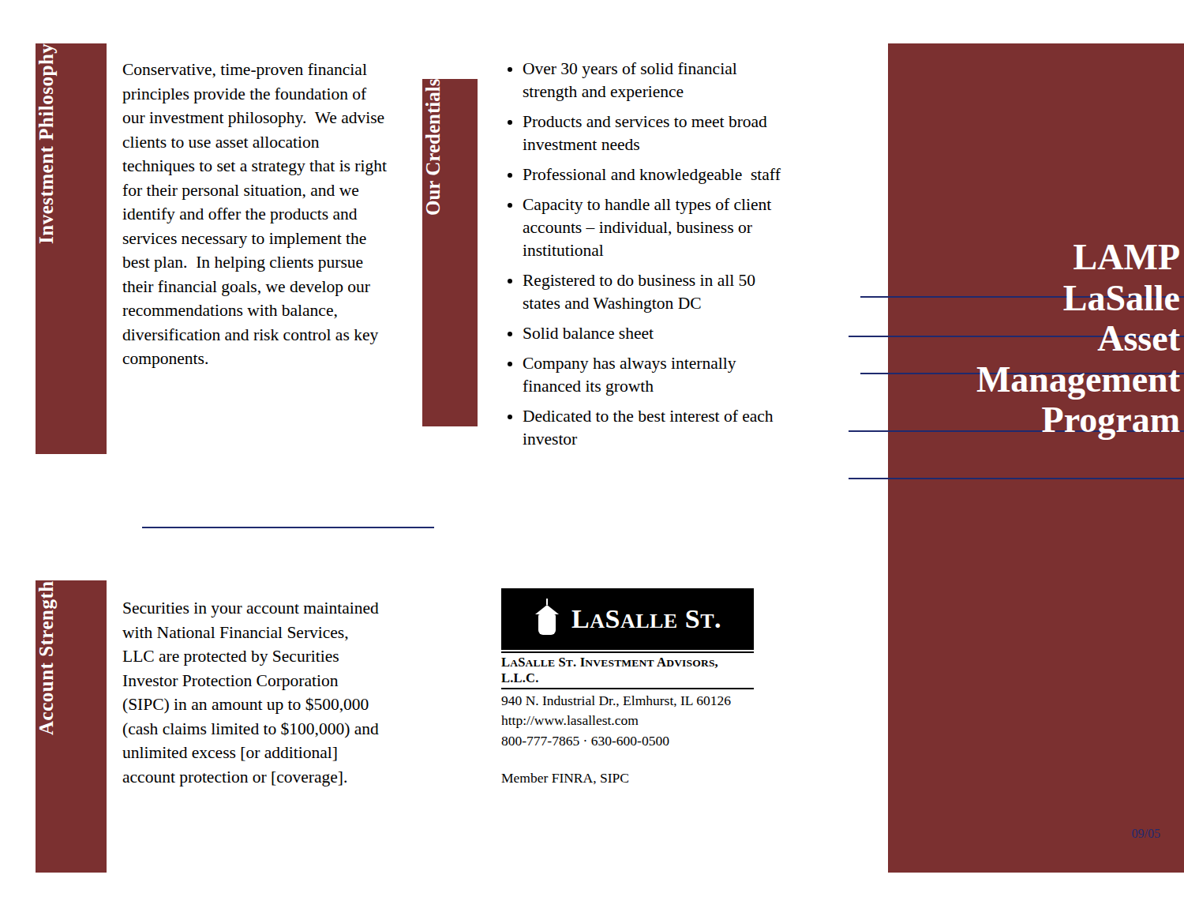Investment Philosophy
Conservative, time-proven financial principles provide the foundation of our investment philosophy. We advise clients to use asset allocation techniques to set a strategy that is right for their personal situation, and we identify and offer the products and services necessary to implement the best plan. In helping clients pursue their financial goals, we develop our recommendations with balance, diversification and risk control as key components.
Account Strength
Securities in your account maintained with National Financial Services, LLC are protected by Securities Investor Protection Corporation (SIPC) in an amount up to $500,000 (cash claims limited to $100,000) and unlimited excess [or additional] account protection or [coverage].
Our Credentials
Over 30 years of solid financial strength and experience
Products and services to meet broad investment needs
Professional and knowledgeable staff
Capacity to handle all types of client accounts – individual, business or institutional
Registered to do business in all 50 states and Washington DC
Solid balance sheet
Company has always internally financed its growth
Dedicated to the best interest of each investor
LASALLE ST.
LASALLE ST. INVESTMENT ADVISORS, L.L.C.
940 N. Industrial Dr., Elmhurst, IL 60126
http://www.lasallest.com
800-777-7865 · 630-600-0500
Member FINRA, SIPC
LAMP
LaSalle
Asset
Management
Program
09/05